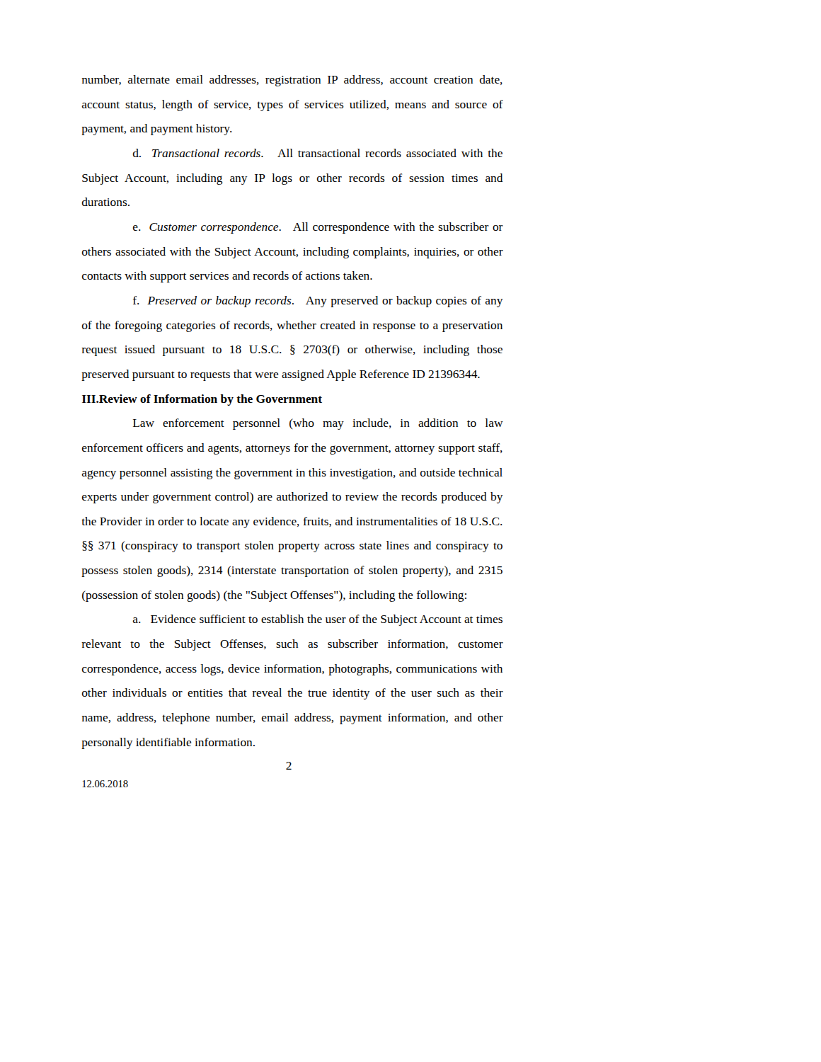number, alternate email addresses, registration IP address, account creation date, account status, length of service, types of services utilized, means and source of payment, and payment history.
d. Transactional records. All transactional records associated with the Subject Account, including any IP logs or other records of session times and durations.
e. Customer correspondence. All correspondence with the subscriber or others associated with the Subject Account, including complaints, inquiries, or other contacts with support services and records of actions taken.
f. Preserved or backup records. Any preserved or backup copies of any of the foregoing categories of records, whether created in response to a preservation request issued pursuant to 18 U.S.C. § 2703(f) or otherwise, including those preserved pursuant to requests that were assigned Apple Reference ID 21396344.
III. Review of Information by the Government
Law enforcement personnel (who may include, in addition to law enforcement officers and agents, attorneys for the government, attorney support staff, agency personnel assisting the government in this investigation, and outside technical experts under government control) are authorized to review the records produced by the Provider in order to locate any evidence, fruits, and instrumentalities of 18 U.S.C. §§ 371 (conspiracy to transport stolen property across state lines and conspiracy to possess stolen goods), 2314 (interstate transportation of stolen property), and 2315 (possession of stolen goods) (the "Subject Offenses"), including the following:
a. Evidence sufficient to establish the user of the Subject Account at times relevant to the Subject Offenses, such as subscriber information, customer correspondence, access logs, device information, photographs, communications with other individuals or entities that reveal the true identity of the user such as their name, address, telephone number, email address, payment information, and other personally identifiable information.
2
12.06.2018